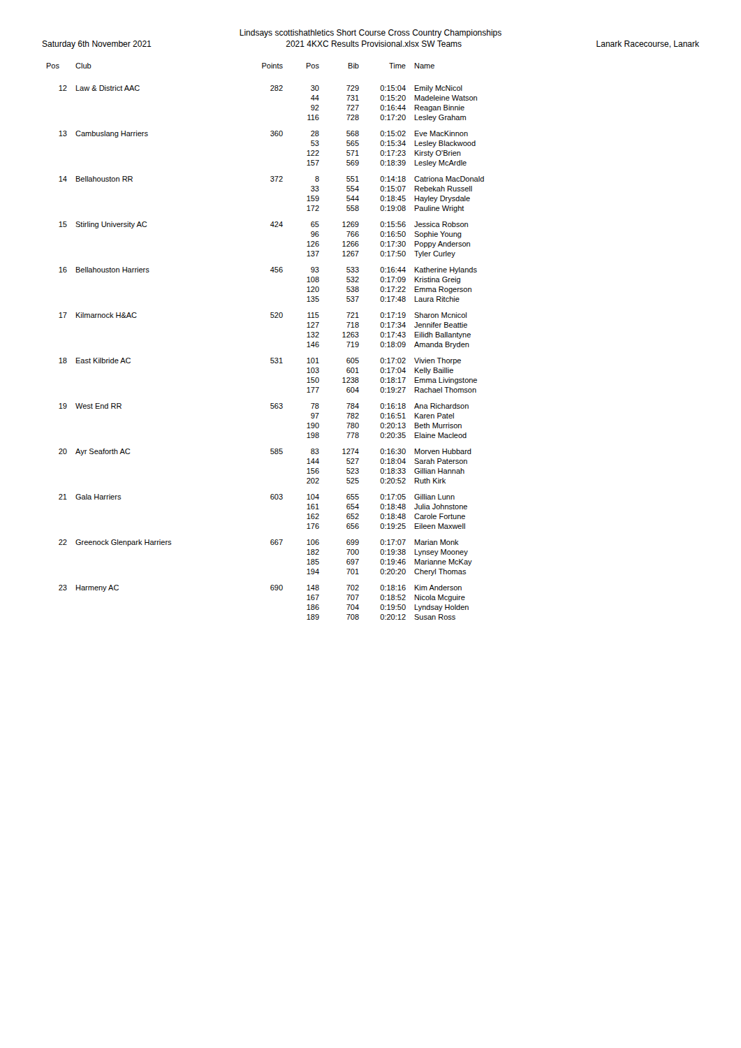Lindsays scottishathletics Short Course Cross Country Championships
Saturday 6th November 2021
2021 4KXC Results Provisional.xlsx SW Teams
Lanark Racecourse, Lanark
| Pos | Club | Points | Pos | Bib | Time | Name |
| --- | --- | --- | --- | --- | --- | --- |
| 12 | Law & District AAC | 282 | 30 | 729 | 0:15:04 | Emily McNicol |
| | | | 44 | 731 | 0:15:20 | Madeleine Watson |
| | | | 92 | 727 | 0:16:44 | Reagan Binnie |
| | | | 116 | 728 | 0:17:20 | Lesley Graham |
| 13 | Cambuslang Harriers | 360 | 28 | 568 | 0:15:02 | Eve MacKinnon |
| | | | 53 | 565 | 0:15:34 | Lesley Blackwood |
| | | | 122 | 571 | 0:17:23 | Kirsty O'Brien |
| | | | 157 | 569 | 0:18:39 | Lesley McArdle |
| 14 | Bellahouston RR | 372 | 8 | 551 | 0:14:18 | Catriona MacDonald |
| | | | 33 | 554 | 0:15:07 | Rebekah Russell |
| | | | 159 | 544 | 0:18:45 | Hayley Drysdale |
| | | | 172 | 558 | 0:19:08 | Pauline Wright |
| 15 | Stirling University AC | 424 | 65 | 1269 | 0:15:56 | Jessica Robson |
| | | | 96 | 766 | 0:16:50 | Sophie Young |
| | | | 126 | 1266 | 0:17:30 | Poppy Anderson |
| | | | 137 | 1267 | 0:17:50 | Tyler Curley |
| 16 | Bellahouston Harriers | 456 | 93 | 533 | 0:16:44 | Katherine Hylands |
| | | | 108 | 532 | 0:17:09 | Kristina Greig |
| | | | 120 | 538 | 0:17:22 | Emma Rogerson |
| | | | 135 | 537 | 0:17:48 | Laura Ritchie |
| 17 | Kilmarnock H&AC | 520 | 115 | 721 | 0:17:19 | Sharon Mcnicol |
| | | | 127 | 718 | 0:17:34 | Jennifer Beattie |
| | | | 132 | 1263 | 0:17:43 | Eilidh Ballantyne |
| | | | 146 | 719 | 0:18:09 | Amanda Bryden |
| 18 | East Kilbride AC | 531 | 101 | 605 | 0:17:02 | Vivien Thorpe |
| | | | 103 | 601 | 0:17:04 | Kelly Baillie |
| | | | 150 | 1238 | 0:18:17 | Emma Livingstone |
| | | | 177 | 604 | 0:19:27 | Rachael Thomson |
| 19 | West End RR | 563 | 78 | 784 | 0:16:18 | Ana Richardson |
| | | | 97 | 782 | 0:16:51 | Karen Patel |
| | | | 190 | 780 | 0:20:13 | Beth Murrison |
| | | | 198 | 778 | 0:20:35 | Elaine Macleod |
| 20 | Ayr Seaforth AC | 585 | 83 | 1274 | 0:16:30 | Morven Hubbard |
| | | | 144 | 527 | 0:18:04 | Sarah Paterson |
| | | | 156 | 523 | 0:18:33 | Gillian Hannah |
| | | | 202 | 525 | 0:20:52 | Ruth Kirk |
| 21 | Gala Harriers | 603 | 104 | 655 | 0:17:05 | Gillian Lunn |
| | | | 161 | 654 | 0:18:48 | Julia Johnstone |
| | | | 162 | 652 | 0:18:48 | Carole Fortune |
| | | | 176 | 656 | 0:19:25 | Eileen Maxwell |
| 22 | Greenock Glenpark Harriers | 667 | 106 | 699 | 0:17:07 | Marian Monk |
| | | | 182 | 700 | 0:19:38 | Lynsey Mooney |
| | | | 185 | 697 | 0:19:46 | Marianne McKay |
| | | | 194 | 701 | 0:20:20 | Cheryl Thomas |
| 23 | Harmeny AC | 690 | 148 | 702 | 0:18:16 | Kim Anderson |
| | | | 167 | 707 | 0:18:52 | Nicola Mcguire |
| | | | 186 | 704 | 0:19:50 | Lyndsay Holden |
| | | | 189 | 708 | 0:20:12 | Susan Ross |